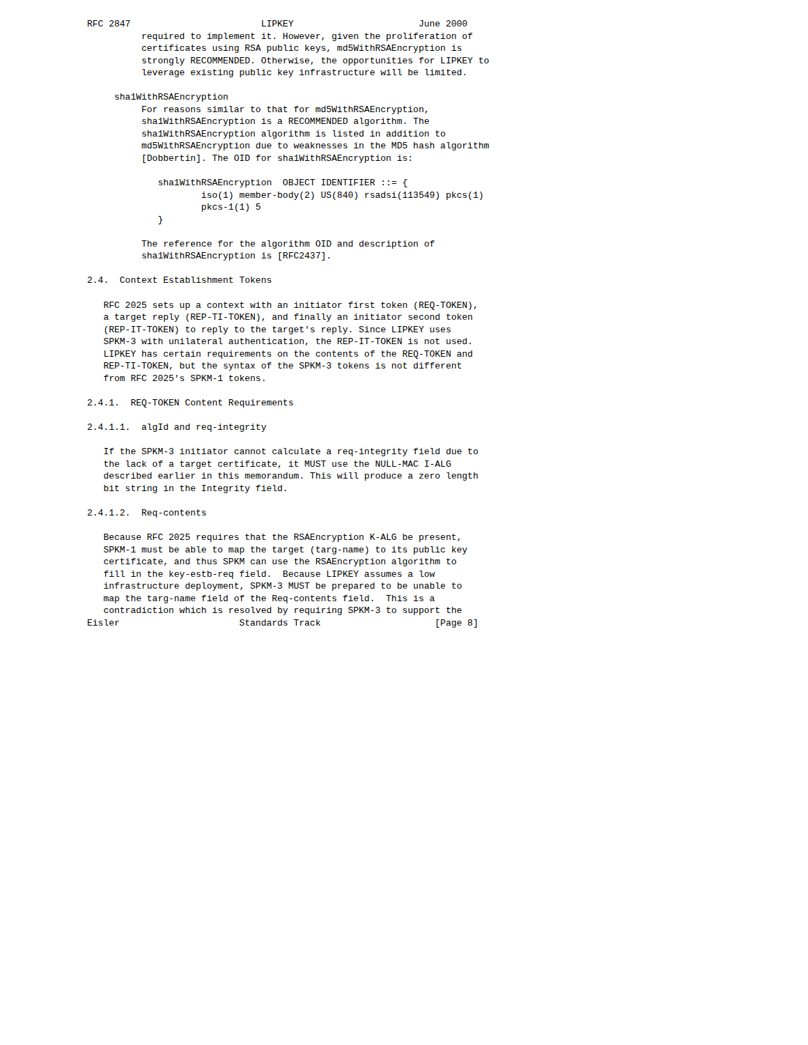RFC 2847                        LIPKEY                       June 2000
          required to implement it. However, given the proliferation of
          certificates using RSA public keys, md5WithRSAEncryption is
          strongly RECOMMENDED. Otherwise, the opportunities for LIPKEY to
          leverage existing public key infrastructure will be limited.

     sha1WithRSAEncryption
          For reasons similar to that for md5WithRSAEncryption,
          sha1WithRSAEncryption is a RECOMMENDED algorithm. The
          sha1WithRSAEncryption algorithm is listed in addition to
          md5WithRSAEncryption due to weaknesses in the MD5 hash algorithm
          [Dobbertin]. The OID for sha1WithRSAEncryption is:

             sha1WithRSAEncryption  OBJECT IDENTIFIER ::= {
                     iso(1) member-body(2) US(840) rsadsi(113549) pkcs(1)
                     pkcs-1(1) 5
             }

          The reference for the algorithm OID and description of
          sha1WithRSAEncryption is [RFC2437].

2.4.  Context Establishment Tokens

   RFC 2025 sets up a context with an initiator first token (REQ-TOKEN),
   a target reply (REP-TI-TOKEN), and finally an initiator second token
   (REP-IT-TOKEN) to reply to the target's reply. Since LIPKEY uses
   SPKM-3 with unilateral authentication, the REP-IT-TOKEN is not used.
   LIPKEY has certain requirements on the contents of the REQ-TOKEN and
   REP-TI-TOKEN, but the syntax of the SPKM-3 tokens is not different
   from RFC 2025's SPKM-1 tokens.

2.4.1.  REQ-TOKEN Content Requirements

2.4.1.1.  algId and req-integrity

   If the SPKM-3 initiator cannot calculate a req-integrity field due to
   the lack of a target certificate, it MUST use the NULL-MAC I-ALG
   described earlier in this memorandum. This will produce a zero length
   bit string in the Integrity field.

2.4.1.2.  Req-contents

   Because RFC 2025 requires that the RSAEncryption K-ALG be present,
   SPKM-1 must be able to map the target (targ-name) to its public key
   certificate, and thus SPKM can use the RSAEncryption algorithm to
   fill in the key-estb-req field.  Because LIPKEY assumes a low
   infrastructure deployment, SPKM-3 MUST be prepared to be unable to
   map the targ-name field of the Req-contents field.  This is a
   contradiction which is resolved by requiring SPKM-3 to support the
Eisler                      Standards Track                     [Page 8]